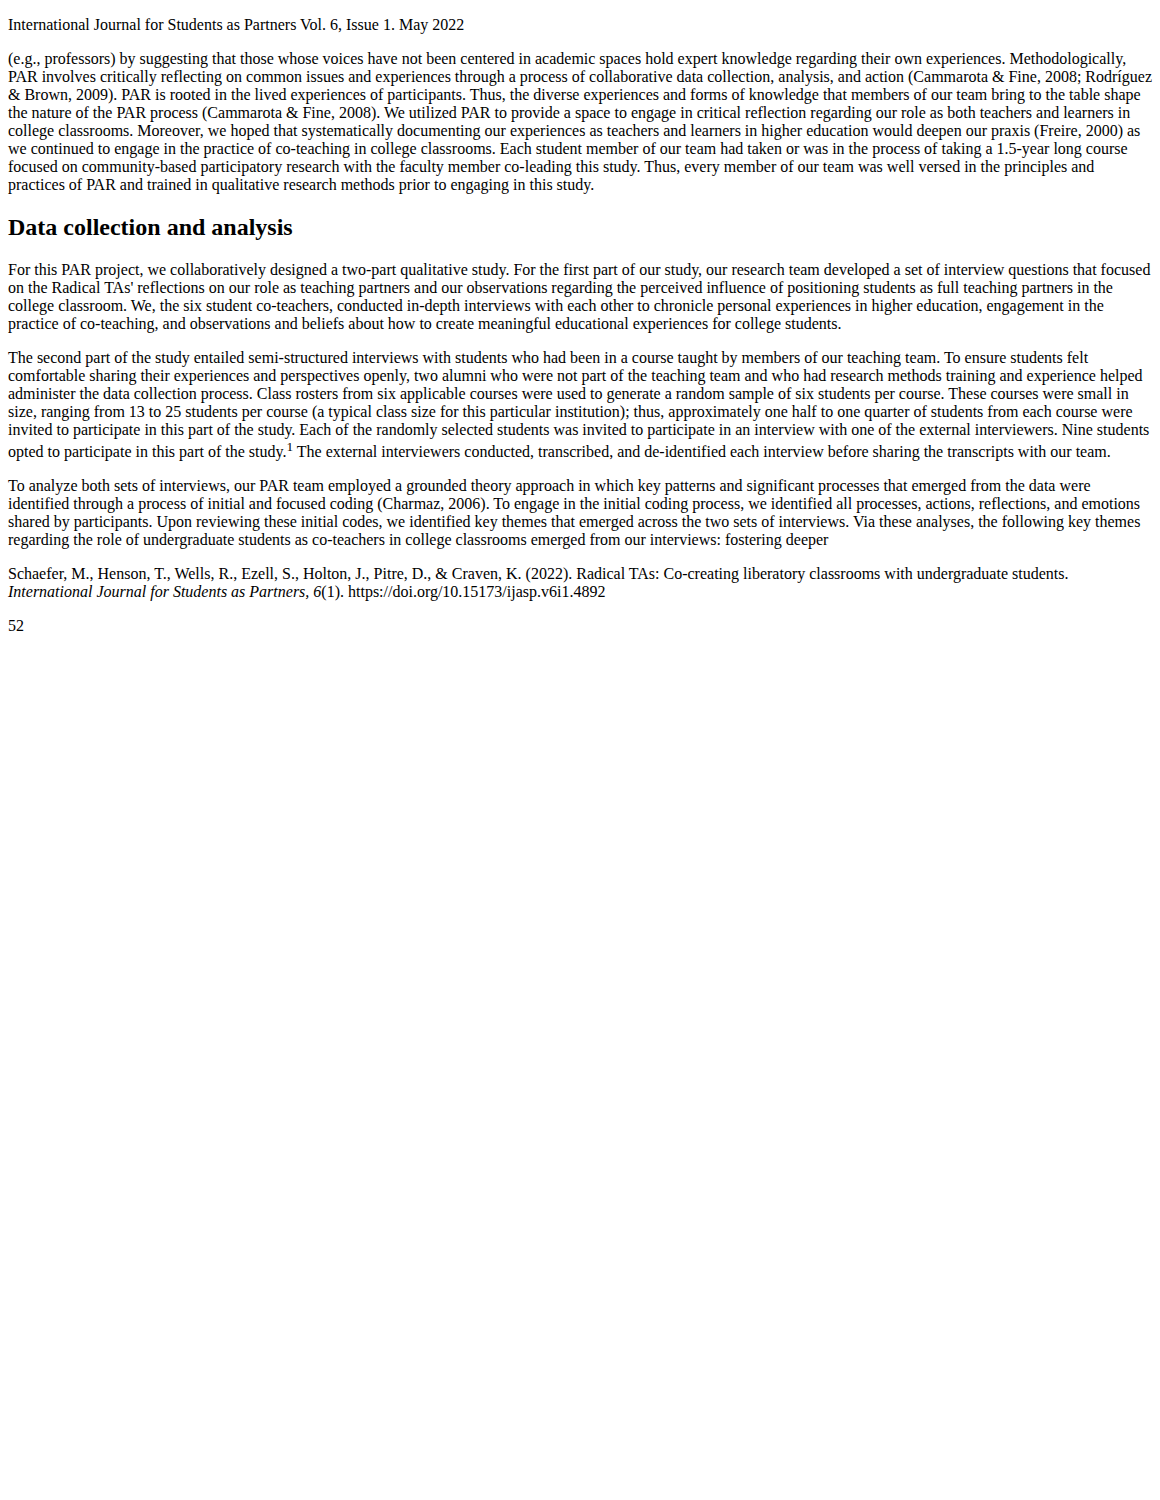International Journal for Students as Partners Vol. 6, Issue 1. May 2022
(e.g., professors) by suggesting that those whose voices have not been centered in academic spaces hold expert knowledge regarding their own experiences. Methodologically, PAR involves critically reflecting on common issues and experiences through a process of collaborative data collection, analysis, and action (Cammarota & Fine, 2008; Rodríguez & Brown, 2009). PAR is rooted in the lived experiences of participants. Thus, the diverse experiences and forms of knowledge that members of our team bring to the table shape the nature of the PAR process (Cammarota & Fine, 2008). We utilized PAR to provide a space to engage in critical reflection regarding our role as both teachers and learners in college classrooms. Moreover, we hoped that systematically documenting our experiences as teachers and learners in higher education would deepen our praxis (Freire, 2000) as we continued to engage in the practice of co-teaching in college classrooms. Each student member of our team had taken or was in the process of taking a 1.5-year long course focused on community-based participatory research with the faculty member co-leading this study. Thus, every member of our team was well versed in the principles and practices of PAR and trained in qualitative research methods prior to engaging in this study.
Data collection and analysis
For this PAR project, we collaboratively designed a two-part qualitative study. For the first part of our study, our research team developed a set of interview questions that focused on the Radical TAs' reflections on our role as teaching partners and our observations regarding the perceived influence of positioning students as full teaching partners in the college classroom. We, the six student co-teachers, conducted in-depth interviews with each other to chronicle personal experiences in higher education, engagement in the practice of co-teaching, and observations and beliefs about how to create meaningful educational experiences for college students.
The second part of the study entailed semi-structured interviews with students who had been in a course taught by members of our teaching team. To ensure students felt comfortable sharing their experiences and perspectives openly, two alumni who were not part of the teaching team and who had research methods training and experience helped administer the data collection process. Class rosters from six applicable courses were used to generate a random sample of six students per course. These courses were small in size, ranging from 13 to 25 students per course (a typical class size for this particular institution); thus, approximately one half to one quarter of students from each course were invited to participate in this part of the study. Each of the randomly selected students was invited to participate in an interview with one of the external interviewers. Nine students opted to participate in this part of the study.1 The external interviewers conducted, transcribed, and de-identified each interview before sharing the transcripts with our team.
To analyze both sets of interviews, our PAR team employed a grounded theory approach in which key patterns and significant processes that emerged from the data were identified through a process of initial and focused coding (Charmaz, 2006). To engage in the initial coding process, we identified all processes, actions, reflections, and emotions shared by participants. Upon reviewing these initial codes, we identified key themes that emerged across the two sets of interviews. Via these analyses, the following key themes regarding the role of undergraduate students as co-teachers in college classrooms emerged from our interviews: fostering deeper
Schaefer, M., Henson, T., Wells, R., Ezell, S., Holton, J., Pitre, D., & Craven, K. (2022). Radical TAs: Co-creating liberatory classrooms with undergraduate students. International Journal for Students as Partners, 6(1). https://doi.org/10.15173/ijasp.v6i1.4892
52